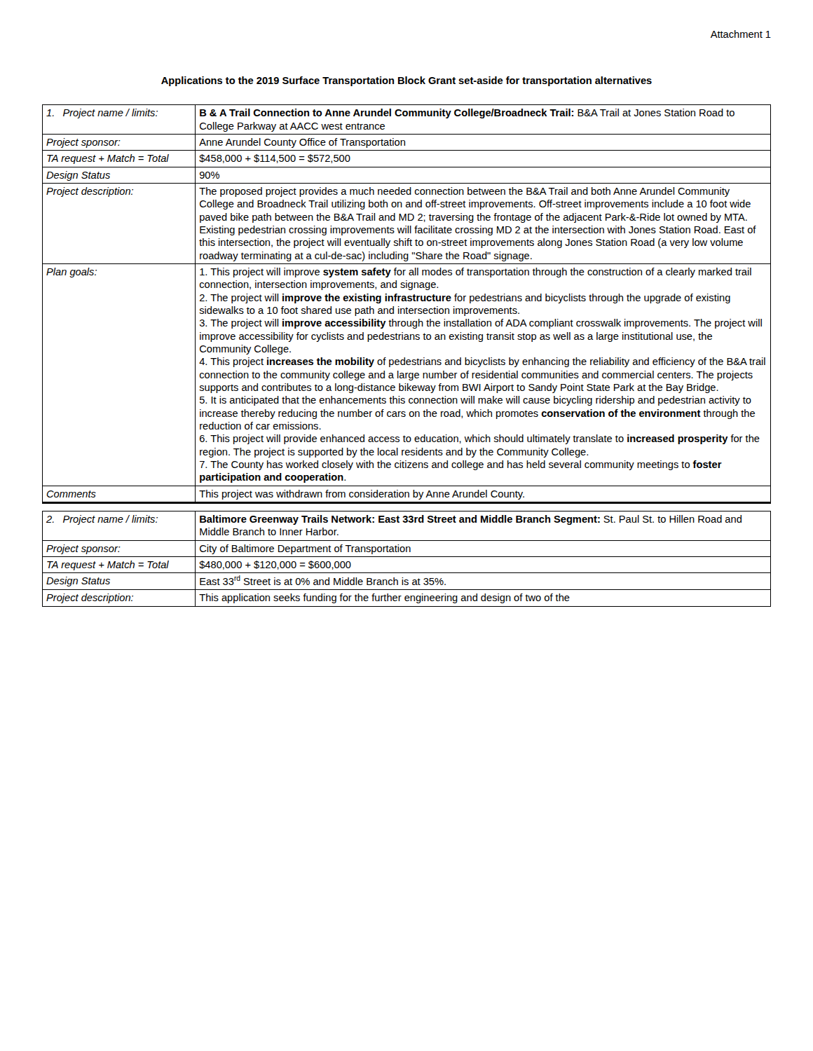Attachment 1
Applications to the 2019 Surface Transportation Block Grant set-aside for transportation alternatives
| 1. Project name / limits: | B & A Trail Connection to Anne Arundel Community College/Broadneck Trail: B&A Trail at Jones Station Road to College Parkway at AACC west entrance |
| Project sponsor: | Anne Arundel County Office of Transportation |
| TA request + Match = Total | $458,000 + $114,500 = $572,500 |
| Design Status | 90% |
| Project description: | The proposed project provides a much needed connection between the B&A Trail and both Anne Arundel Community College and Broadneck Trail utilizing both on and off-street improvements. Off-street improvements include a 10 foot wide paved bike path between the B&A Trail and MD 2; traversing the frontage of the adjacent Park-&-Ride lot owned by MTA. Existing pedestrian crossing improvements will facilitate crossing MD 2 at the intersection with Jones Station Road. East of this intersection, the project will eventually shift to on-street improvements along Jones Station Road (a very low volume roadway terminating at a cul-de-sac) including "Share the Road" signage. |
| Plan goals: | 1. This project will improve system safety for all modes of transportation through the construction of a clearly marked trail connection, intersection improvements, and signage. 2. The project will improve the existing infrastructure for pedestrians and bicyclists through the upgrade of existing sidewalks to a 10 foot shared use path and intersection improvements. 3. The project will improve accessibility through the installation of ADA compliant crosswalk improvements. The project will improve accessibility for cyclists and pedestrians to an existing transit stop as well as a large institutional use, the Community College. 4. This project increases the mobility of pedestrians and bicyclists by enhancing the reliability and efficiency of the B&A trail connection to the community college and a large number of residential communities and commercial centers. The projects supports and contributes to a long-distance bikeway from BWI Airport to Sandy Point State Park at the Bay Bridge. 5. It is anticipated that the enhancements this connection will make will cause bicycling ridership and pedestrian activity to increase thereby reducing the number of cars on the road, which promotes conservation of the environment through the reduction of car emissions. 6. This project will provide enhanced access to education, which should ultimately translate to increased prosperity for the region. The project is supported by the local residents and by the Community College. 7. The County has worked closely with the citizens and college and has held several community meetings to foster participation and cooperation . |
| Comments | This project was withdrawn from consideration by Anne Arundel County. |
| 2. Project name / limits: | Baltimore Greenway Trails Network: East 33rd Street and Middle Branch Segment: St. Paul St. to Hillen Road and Middle Branch to Inner Harbor. |
| Project sponsor: | City of Baltimore Department of Transportation |
| TA request + Match = Total | $480,000 + $120,000 = $600,000 |
| Design Status | East 33 rd Street is at 0% and Middle Branch is at 35%. |
| Project description: | This application seeks funding for the further engineering and design of two of the |